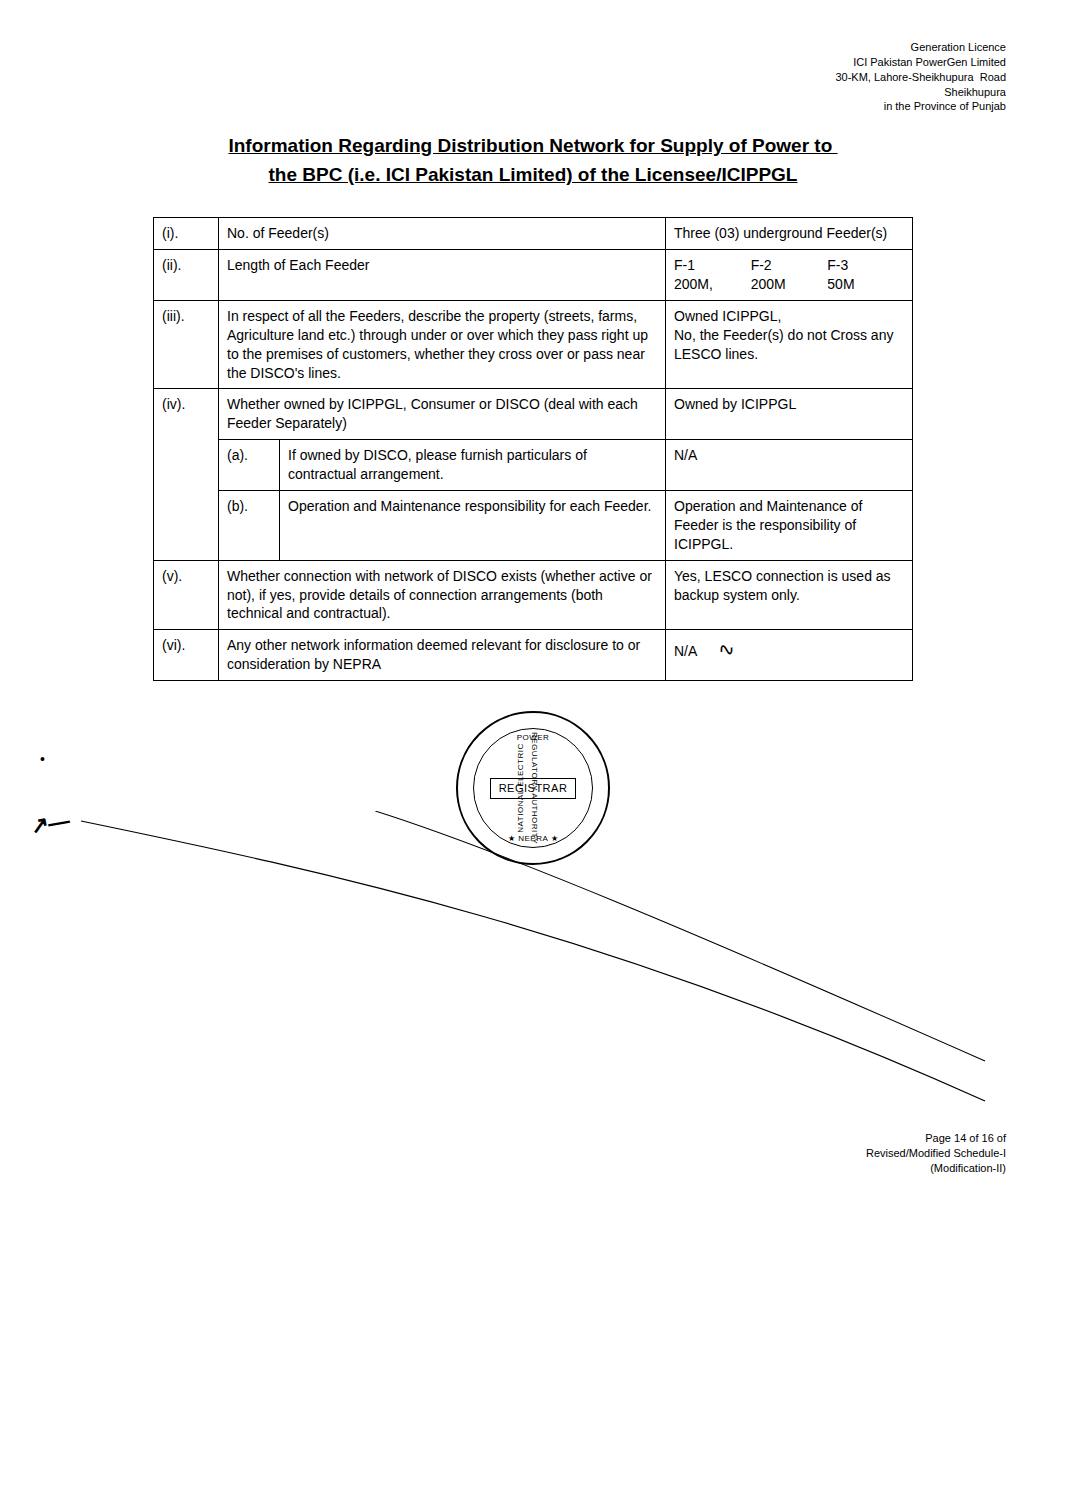Generation Licence
ICI Pakistan PowerGen Limited
30-KM, Lahore-Sheikhupura Road
Sheikhupura
in the Province of Punjab
Information Regarding Distribution Network for Supply of Power to the BPC (i.e. ICI Pakistan Limited) of the Licensee/ICIPPGL
| (i). | No. of Feeder(s) | Three (03) underground Feeder(s) |
| (ii). | Length of Each Feeder | / F-1 / F-2 / F-3 / |
| / 200M, / 200M / 50M / |
| (iii). | In respect of all the Feeders, describe the property (streets, farms, Agriculture land etc.) through under or over which they pass right up to the premises of customers, whether they cross over or pass near the DISCO's lines. | Owned ICIPPGL, No, the Feeder(s) do not Cross any LESCO lines. |
| (iv). | Whether owned by ICIPPGL, Consumer or DISCO (deal with each Feeder Separately) | Owned by ICIPPGL |
| (a). | If owned by DISCO, please furnish particulars of contractual arrangement. | N/A |
| (b). | Operation and Maintenance responsibility for each Feeder. | Operation and Maintenance of Feeder is the responsibility of ICIPPGL. |
| (v). | Whether connection with network of DISCO exists (whether active or not), if yes, provide details of connection arrangements (both technical and contractual). | Yes, LESCO connection is used as backup system only. |
| (vi). | Any other network information deemed relevant for disclosure to or consideration by NEPRA | N/A ∿ |
•
↗—
POWER
NATIONAL ELECTRIC
REGULATORY AUTHORITY
★ NEPRA ★
REGISTRAR
Page 14 of 16 of
Revised/Modified Schedule-I
(Modification-II)